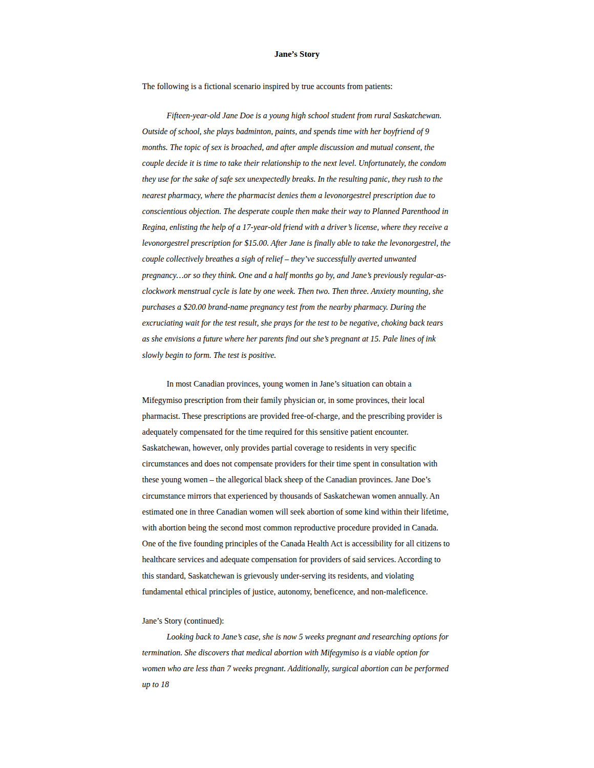Jane’s Story
The following is a fictional scenario inspired by true accounts from patients:
Fifteen-year-old Jane Doe is a young high school student from rural Saskatchewan. Outside of school, she plays badminton, paints, and spends time with her boyfriend of 9 months. The topic of sex is broached, and after ample discussion and mutual consent, the couple decide it is time to take their relationship to the next level. Unfortunately, the condom they use for the sake of safe sex unexpectedly breaks. In the resulting panic, they rush to the nearest pharmacy, where the pharmacist denies them a levonorgestrel prescription due to conscientious objection. The desperate couple then make their way to Planned Parenthood in Regina, enlisting the help of a 17-year-old friend with a driver’s license, where they receive a levonorgestrel prescription for $15.00. After Jane is finally able to take the levonorgestrel, the couple collectively breathes a sigh of relief – they’ve successfully averted unwanted pregnancy…or so they think. One and a half months go by, and Jane’s previously regular-as-clockwork menstrual cycle is late by one week. Then two. Then three. Anxiety mounting, she purchases a $20.00 brand-name pregnancy test from the nearby pharmacy. During the excruciating wait for the test result, she prays for the test to be negative, choking back tears as she envisions a future where her parents find out she’s pregnant at 15. Pale lines of ink slowly begin to form. The test is positive.
In most Canadian provinces, young women in Jane’s situation can obtain a Mifegymiso prescription from their family physician or, in some provinces, their local pharmacist. These prescriptions are provided free-of-charge, and the prescribing provider is adequately compensated for the time required for this sensitive patient encounter. Saskatchewan, however, only provides partial coverage to residents in very specific circumstances and does not compensate providers for their time spent in consultation with these young women – the allegorical black sheep of the Canadian provinces. Jane Doe’s circumstance mirrors that experienced by thousands of Saskatchewan women annually. An estimated one in three Canadian women will seek abortion of some kind within their lifetime, with abortion being the second most common reproductive procedure provided in Canada. One of the five founding principles of the Canada Health Act is accessibility for all citizens to healthcare services and adequate compensation for providers of said services. According to this standard, Saskatchewan is grievously under-serving its residents, and violating fundamental ethical principles of justice, autonomy, beneficence, and non-maleficence.
Jane’s Story (continued):
Looking back to Jane’s case, she is now 5 weeks pregnant and researching options for termination. She discovers that medical abortion with Mifegymiso is a viable option for women who are less than 7 weeks pregnant. Additionally, surgical abortion can be performed up to 18